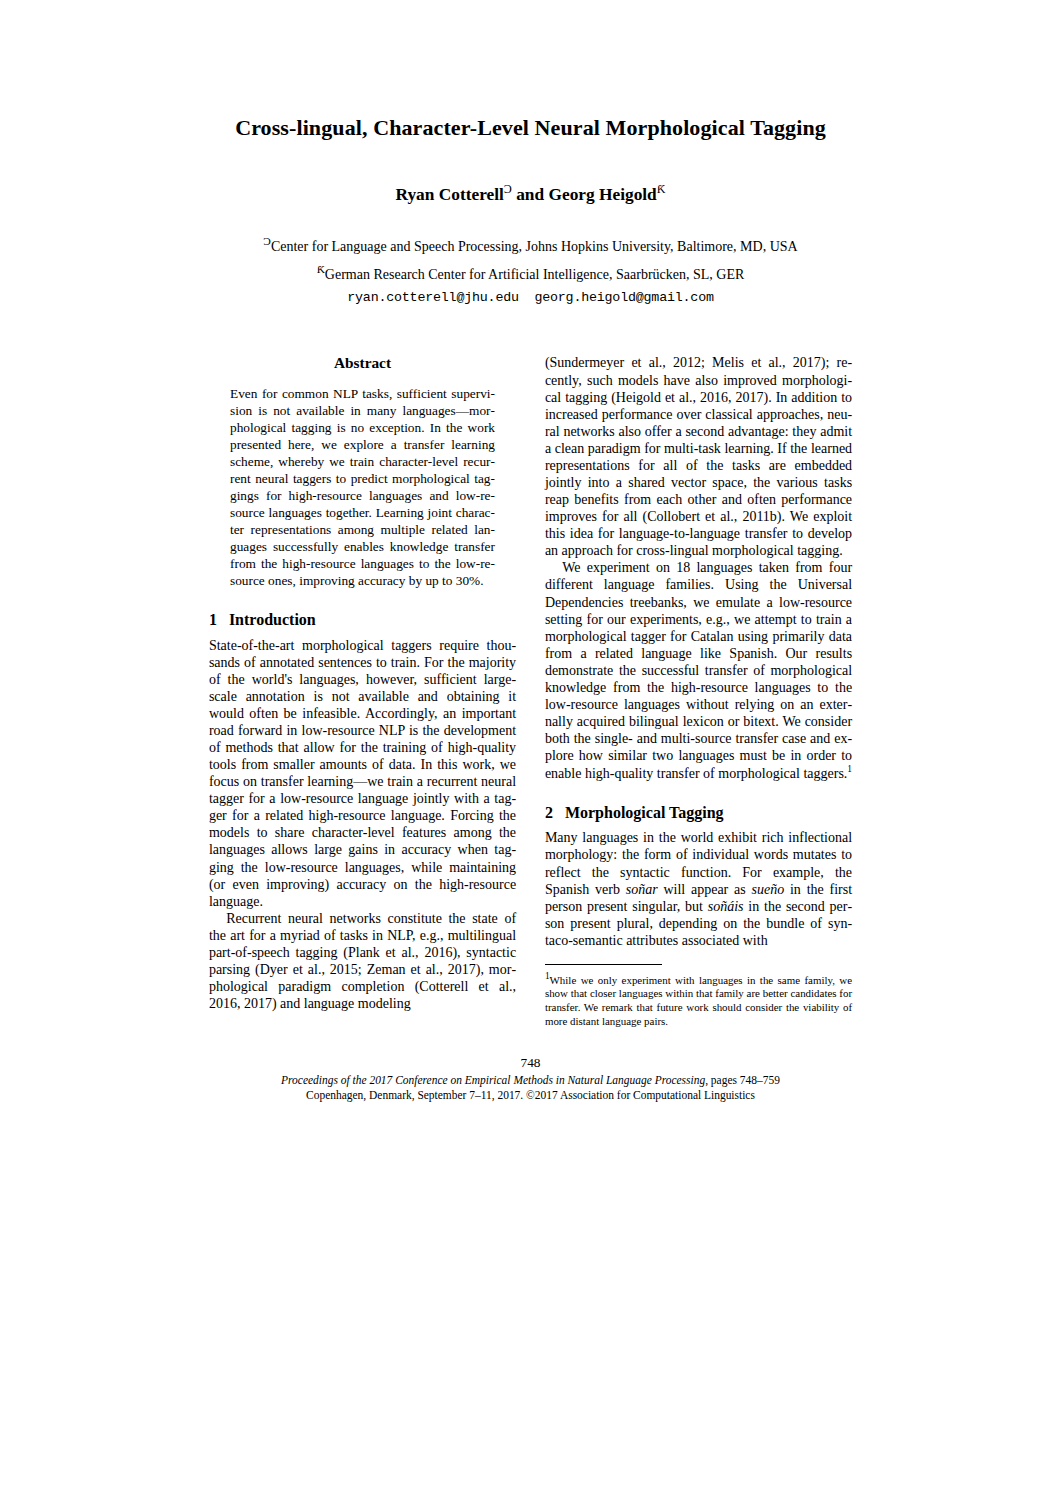Cross-lingual, Character-Level Neural Morphological Tagging
Ryan CotterellƆ and Georg HeigoldƘ
ƆCenter for Language and Speech Processing, Johns Hopkins University, Baltimore, MD, USA
ƘGerman Research Center for Artificial Intelligence, Saarbrücken, SL, GER
ryan.cotterell@jhu.edu georg.heigold@gmail.com
Abstract
Even for common NLP tasks, sufficient supervision is not available in many languages—morphological tagging is no exception. In the work presented here, we explore a transfer learning scheme, whereby we train character-level recurrent neural taggers to predict morphological taggings for high-resource languages and low-resource languages together. Learning joint character representations among multiple related languages successfully enables knowledge transfer from the high-resource languages to the low-resource ones, improving accuracy by up to 30%.
1 Introduction
State-of-the-art morphological taggers require thousands of annotated sentences to train. For the majority of the world's languages, however, sufficient large-scale annotation is not available and obtaining it would often be infeasible. Accordingly, an important road forward in low-resource NLP is the development of methods that allow for the training of high-quality tools from smaller amounts of data. In this work, we focus on transfer learning—we train a recurrent neural tagger for a low-resource language jointly with a tagger for a related high-resource language. Forcing the models to share character-level features among the languages allows large gains in accuracy when tagging the low-resource languages, while maintaining (or even improving) accuracy on the high-resource language.
Recurrent neural networks constitute the state of the art for a myriad of tasks in NLP, e.g., multilingual part-of-speech tagging (Plank et al., 2016), syntactic parsing (Dyer et al., 2015; Zeman et al., 2017), morphological paradigm completion (Cotterell et al., 2016, 2017) and language modeling
(Sundermeyer et al., 2012; Melis et al., 2017); recently, such models have also improved morphological tagging (Heigold et al., 2016, 2017). In addition to increased performance over classical approaches, neural networks also offer a second advantage: they admit a clean paradigm for multi-task learning. If the learned representations for all of the tasks are embedded jointly into a shared vector space, the various tasks reap benefits from each other and often performance improves for all (Collobert et al., 2011b). We exploit this idea for language-to-language transfer to develop an approach for cross-lingual morphological tagging.
We experiment on 18 languages taken from four different language families. Using the Universal Dependencies treebanks, we emulate a low-resource setting for our experiments, e.g., we attempt to train a morphological tagger for Catalan using primarily data from a related language like Spanish. Our results demonstrate the successful transfer of morphological knowledge from the high-resource languages to the low-resource languages without relying on an externally acquired bilingual lexicon or bitext. We consider both the single- and multi-source transfer case and explore how similar two languages must be in order to enable high-quality transfer of morphological taggers.1
2 Morphological Tagging
Many languages in the world exhibit rich inflectional morphology: the form of individual words mutates to reflect the syntactic function. For example, the Spanish verb soñar will appear as sueño in the first person present singular, but soñáis in the second person present plural, depending on the bundle of syntaco-semantic attributes associated with
1While we only experiment with languages in the same family, we show that closer languages within that family are better candidates for transfer. We remark that future work should consider the viability of more distant language pairs.
748
Proceedings of the 2017 Conference on Empirical Methods in Natural Language Processing, pages 748–759
Copenhagen, Denmark, September 7–11, 2017. ©2017 Association for Computational Linguistics